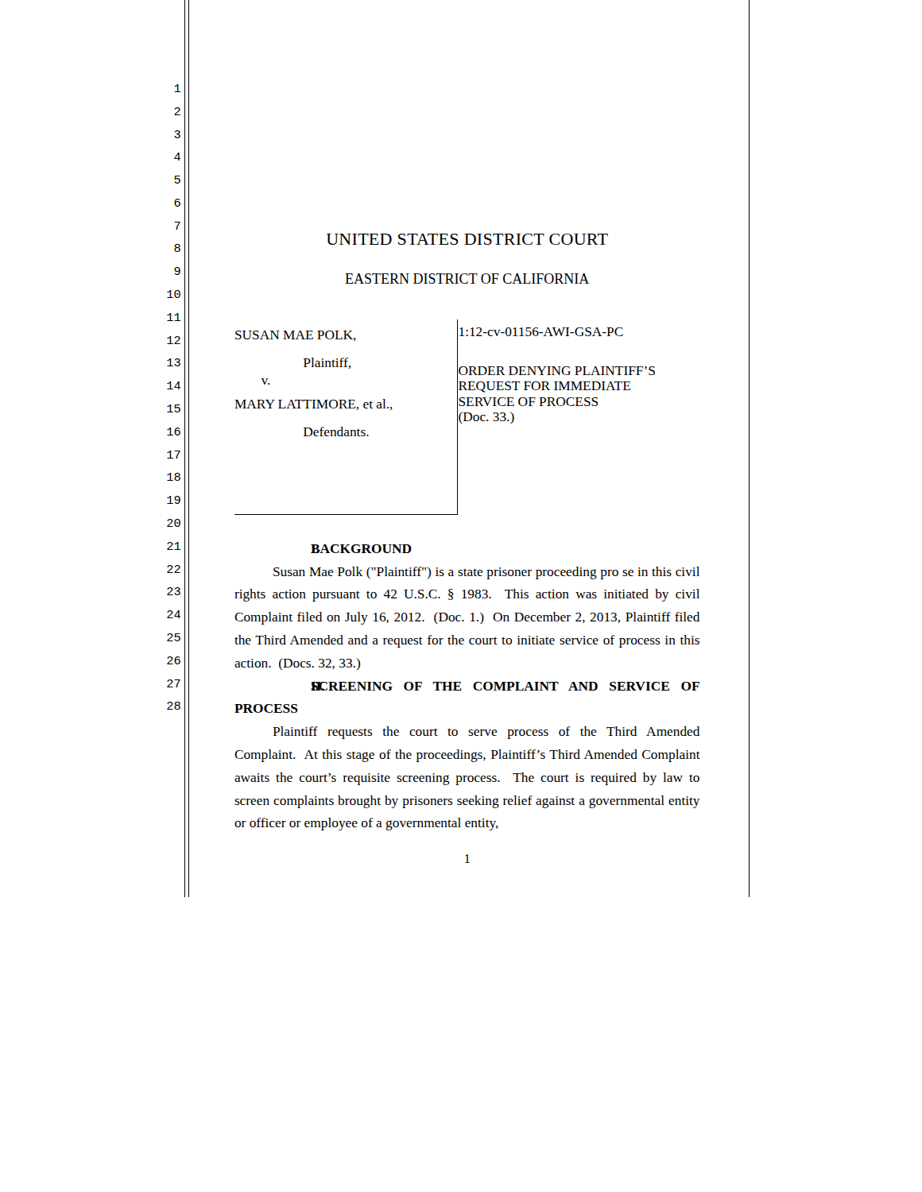1
2
3
4
5
6
7
8
9
10
11
12
13
14
15
16
17
18
19
20
21
22
23
24
25
26
27
28
UNITED STATES DISTRICT COURT
EASTERN DISTRICT OF CALIFORNIA
| SUSAN MAE POLK, Plaintiff, v. MARY LATTIMORE, et al., Defendants. | 1:12-cv-01156-AWI-GSA-PC ORDER DENYING PLAINTIFF’S REQUEST FOR IMMEDIATE SERVICE OF PROCESS (Doc. 33.) |
I. BACKGROUND
Susan Mae Polk ("Plaintiff") is a state prisoner proceeding pro se in this civil rights action pursuant to 42 U.S.C. § 1983. This action was initiated by civil Complaint filed on July 16, 2012. (Doc. 1.) On December 2, 2013, Plaintiff filed the Third Amended and a request for the court to initiate service of process in this action. (Docs. 32, 33.)
II. SCREENING OF THE COMPLAINT AND SERVICE OF PROCESS
Plaintiff requests the court to serve process of the Third Amended Complaint. At this stage of the proceedings, Plaintiff’s Third Amended Complaint awaits the court’s requisite screening process. The court is required by law to screen complaints brought by prisoners seeking relief against a governmental entity or officer or employee of a governmental entity,
1